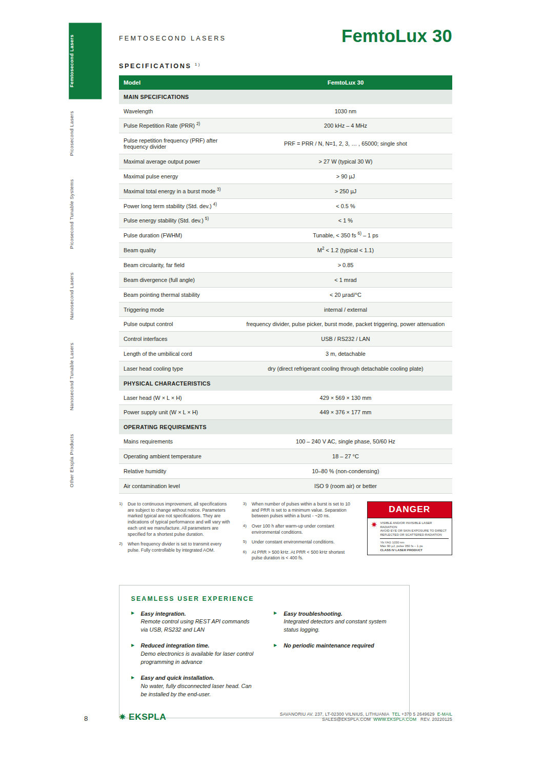Femtosecond Lasers
Picosecond Lasers
Picosecond Tunable Systems
Nanosecond Lasers
Nanosecond Tunable Lasers
Other Ekspla Products
Femtosecond Lasers
FemtoLux 30
Specifications 1)
| Model | FemtoLux 30 |
| --- | --- |
| Main specifications |
| Wavelength | 1030 nm |
| Pulse Repetition Rate (PRR) 2) | 200 kHz – 4 MHz |
| Pulse repetition frequency (PRF) after frequency divider | PRF = PRR / N, N=1, 2, 3, … , 65000; single shot |
| Maximal average output power | > 27 W (typical 30 W) |
| Maximal pulse energy | > 90 µJ |
| Maximal total energy in a burst mode 3) | > 250 µJ |
| Power long term stability (Std. dev.) 4) | < 0.5 % |
| Pulse energy stability (Std. dev.) 5) | < 1 % |
| Pulse duration (FWHM) | Tunable, < 350 fs 6) – 1 ps |
| Beam quality | M 2 < 1.2 (typical < 1.1) |
| Beam circularity, far field | > 0.85 |
| Beam divergence (full angle) | < 1 mrad |
| Beam pointing thermal stability | < 20 µrad/°C |
| Triggering mode | internal / external |
| Pulse output control | frequency divider, pulse picker, burst mode, packet triggering, power attenuation |
| Control interfaces | USB / RS232 / LAN |
| Length of the umbilical cord | 3 m, detachable |
| Laser head cooling type | dry (direct refrigerant cooling through detachable cooling plate) |
| Physical characteristics |
| Laser head (W × L × H) | 429 × 569 × 130 mm |
| Power supply unit (W × L × H) | 449 × 376 × 177 mm |
| Operating requirements |
| Mains requirements | 100 – 240 V AC, single phase, 50/60 Hz |
| Operating ambient temperature | 18 – 27 °C |
| Relative humidity | 10–80 % (non-condensing) |
| Air contamination level | ISO 9 (room air) or better |
1) Due to continuous improvement, all specifications are subject to change without notice. Parameters marked typical are not specifications. They are indications of typical performance and will vary with each unit we manufacture. All parameters are specified for a shortest pulse duration.
2) When frequency divider is set to transmit every pulse. Fully controllable by integrated AOM.
3) When number of pulses within a burst is set to 10 and PRR is set to a minimum value. Separation between pulses within a burst - ~20 ns.
4) Over 100 h after warm-up under constant environmental conditions.
5) Under constant environmental conditions.
6) At PRR > 500 kHz. At PRR < 500 kHz shortest pulse duration is < 400 fs.
DANGER
✷
Visible and/or invisible laser radiation
Avoid eye or skin exposure to direct
reflected or scattered radiation
Yb:YAG 1030 nm
Max 90 µJ, pulse 350 fs – 1 ps
CLASS IV LASER PRODUCT
Seamless user experience
Easy integration.
Remote control using REST API commands via USB, RS232 and LAN
Reduced integration time.
Demo electronics is available for laser control programming in advance
Easy and quick installation.
No water, fully disconnected laser head. Can be installed by the end-user.
Easy troubleshooting.
Integrated detectors and constant system status logging.
No periodic maintenance required
8
✷EKSPLA
SAVANORIU AV. 237, LT-02300 VILNIUS, LITHUANIA TEL +370 5 2649629 E-MAIL SALES@EKSPLA.COM WWW.EKSPLA.COM REV. 20220125